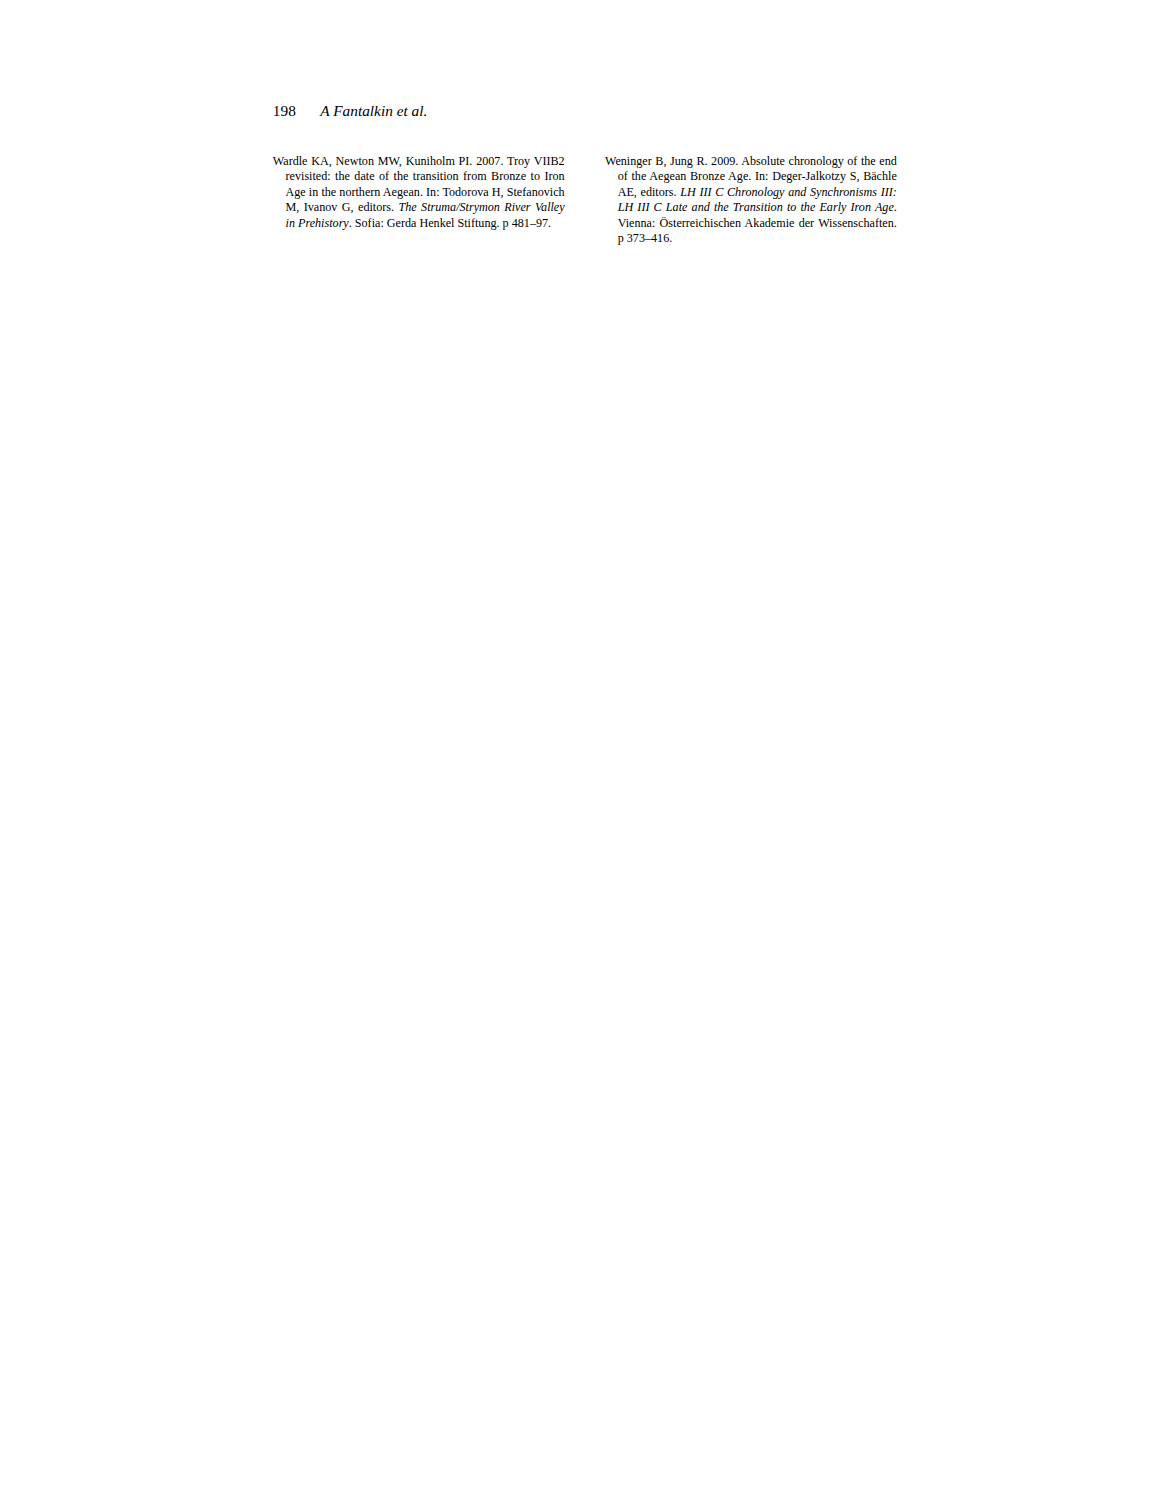198 A Fantalkin et al.
Wardle KA, Newton MW, Kuniholm PI. 2007. Troy VIIB2 revisited: the date of the transition from Bronze to Iron Age in the northern Aegean. In: Todorova H, Stefanovich M, Ivanov G, editors. The Struma/Strymon River Valley in Prehistory. Sofia: Gerda Henkel Stiftung. p 481–97.
Weninger B, Jung R. 2009. Absolute chronology of the end of the Aegean Bronze Age. In: Deger-Jalkotzy S, Bächle AE, editors. LH III C Chronology and Synchronisms III: LH III C Late and the Transition to the Early Iron Age. Vienna: Österreichischen Akademie der Wissenschaften. p 373–416.